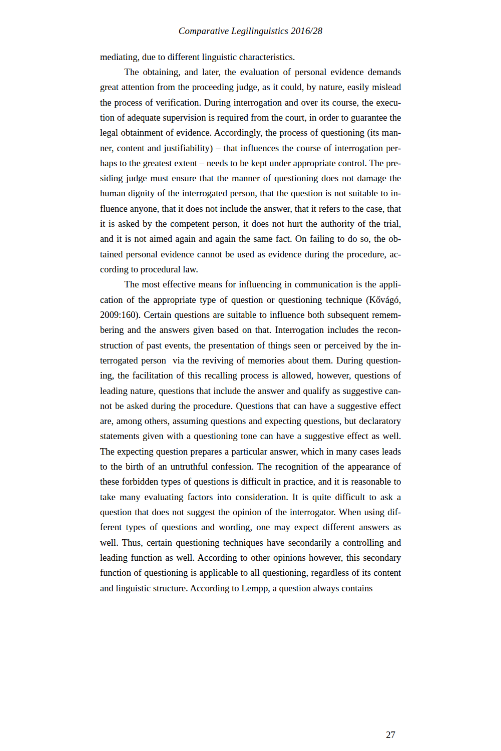Comparative Legilinguistics 2016/28
mediating, due to different linguistic characteristics.
The obtaining, and later, the evaluation of personal evidence demands great attention from the proceeding judge, as it could, by nature, easily mislead the process of verification. During interrogation and over its course, the execution of adequate supervision is required from the court, in order to guarantee the legal obtainment of evidence. Accordingly, the process of questioning (its manner, content and justifiability) – that influences the course of interrogation perhaps to the greatest extent – needs to be kept under appropriate control. The presiding judge must ensure that the manner of questioning does not damage the human dignity of the interrogated person, that the question is not suitable to influence anyone, that it does not include the answer, that it refers to the case, that it is asked by the competent person, it does not hurt the authority of the trial, and it is not aimed again and again the same fact. On failing to do so, the obtained personal evidence cannot be used as evidence during the procedure, according to procedural law.
The most effective means for influencing in communication is the application of the appropriate type of question or questioning technique (Kővágó, 2009:160). Certain questions are suitable to influence both subsequent remembering and the answers given based on that. Interrogation includes the reconstruction of past events, the presentation of things seen or perceived by the interrogated person via the reviving of memories about them. During questioning, the facilitation of this recalling process is allowed, however, questions of leading nature, questions that include the answer and qualify as suggestive cannot be asked during the procedure. Questions that can have a suggestive effect are, among others, assuming questions and expecting questions, but declaratory statements given with a questioning tone can have a suggestive effect as well. The expecting question prepares a particular answer, which in many cases leads to the birth of an untruthful confession. The recognition of the appearance of these forbidden types of questions is difficult in practice, and it is reasonable to take many evaluating factors into consideration. It is quite difficult to ask a question that does not suggest the opinion of the interrogator. When using different types of questions and wording, one may expect different answers as well. Thus, certain questioning techniques have secondarily a controlling and leading function as well. According to other opinions however, this secondary function of questioning is applicable to all questioning, regardless of its content and linguistic structure. According to Lempp, a question always contains
27